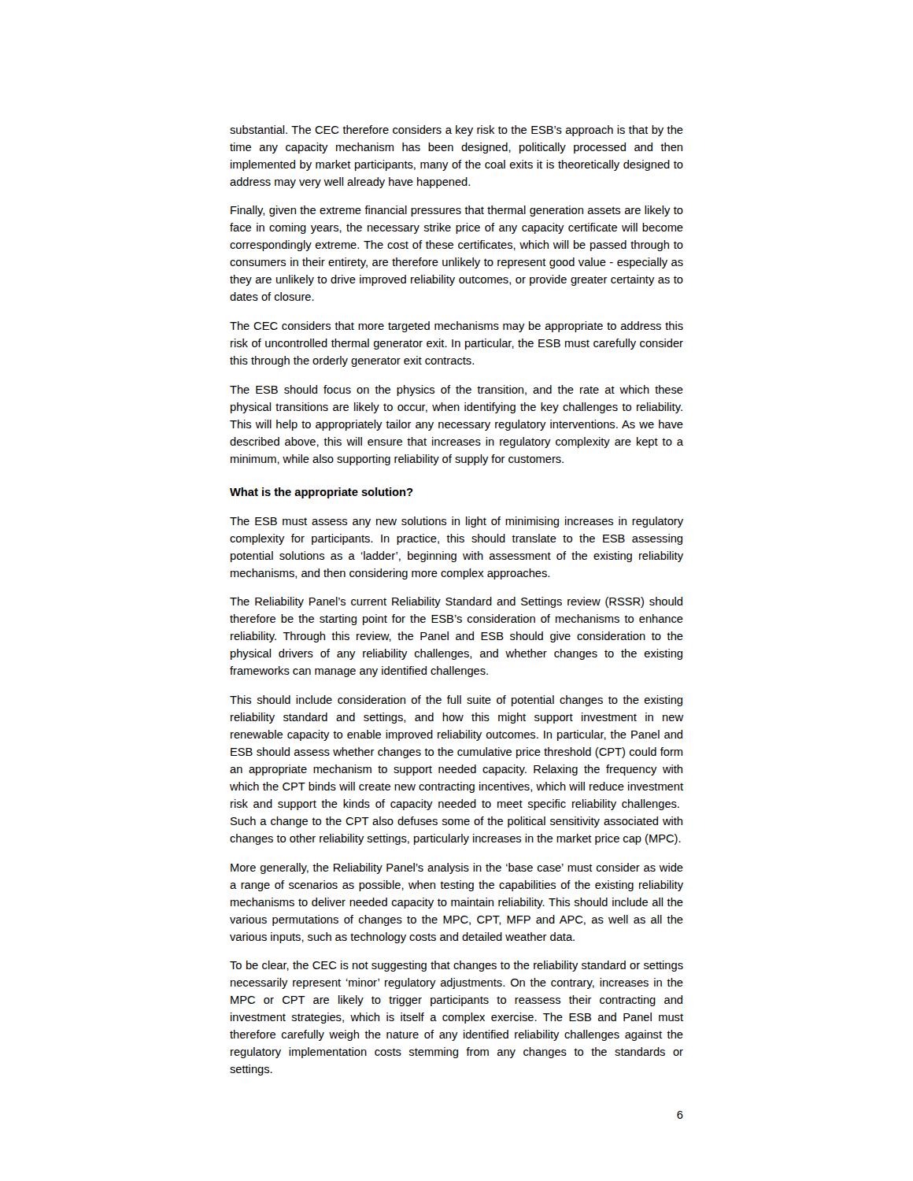substantial. The CEC therefore considers a key risk to the ESB’s approach is that by the time any capacity mechanism has been designed, politically processed and then implemented by market participants, many of the coal exits it is theoretically designed to address may very well already have happened.
Finally, given the extreme financial pressures that thermal generation assets are likely to face in coming years, the necessary strike price of any capacity certificate will become correspondingly extreme. The cost of these certificates, which will be passed through to consumers in their entirety, are therefore unlikely to represent good value - especially as they are unlikely to drive improved reliability outcomes, or provide greater certainty as to dates of closure.
The CEC considers that more targeted mechanisms may be appropriate to address this risk of uncontrolled thermal generator exit. In particular, the ESB must carefully consider this through the orderly generator exit contracts.
The ESB should focus on the physics of the transition, and the rate at which these physical transitions are likely to occur, when identifying the key challenges to reliability. This will help to appropriately tailor any necessary regulatory interventions. As we have described above, this will ensure that increases in regulatory complexity are kept to a minimum, while also supporting reliability of supply for customers.
What is the appropriate solution?
The ESB must assess any new solutions in light of minimising increases in regulatory complexity for participants. In practice, this should translate to the ESB assessing potential solutions as a ‘ladder’, beginning with assessment of the existing reliability mechanisms, and then considering more complex approaches.
The Reliability Panel’s current Reliability Standard and Settings review (RSSR) should therefore be the starting point for the ESB’s consideration of mechanisms to enhance reliability. Through this review, the Panel and ESB should give consideration to the physical drivers of any reliability challenges, and whether changes to the existing frameworks can manage any identified challenges.
This should include consideration of the full suite of potential changes to the existing reliability standard and settings, and how this might support investment in new renewable capacity to enable improved reliability outcomes. In particular, the Panel and ESB should assess whether changes to the cumulative price threshold (CPT) could form an appropriate mechanism to support needed capacity. Relaxing the frequency with which the CPT binds will create new contracting incentives, which will reduce investment risk and support the kinds of capacity needed to meet specific reliability challenges. Such a change to the CPT also defuses some of the political sensitivity associated with changes to other reliability settings, particularly increases in the market price cap (MPC).
More generally, the Reliability Panel’s analysis in the ‘base case’ must consider as wide a range of scenarios as possible, when testing the capabilities of the existing reliability mechanisms to deliver needed capacity to maintain reliability. This should include all the various permutations of changes to the MPC, CPT, MFP and APC, as well as all the various inputs, such as technology costs and detailed weather data.
To be clear, the CEC is not suggesting that changes to the reliability standard or settings necessarily represent ‘minor’ regulatory adjustments. On the contrary, increases in the MPC or CPT are likely to trigger participants to reassess their contracting and investment strategies, which is itself a complex exercise. The ESB and Panel must therefore carefully weigh the nature of any identified reliability challenges against the regulatory implementation costs stemming from any changes to the standards or settings.
6